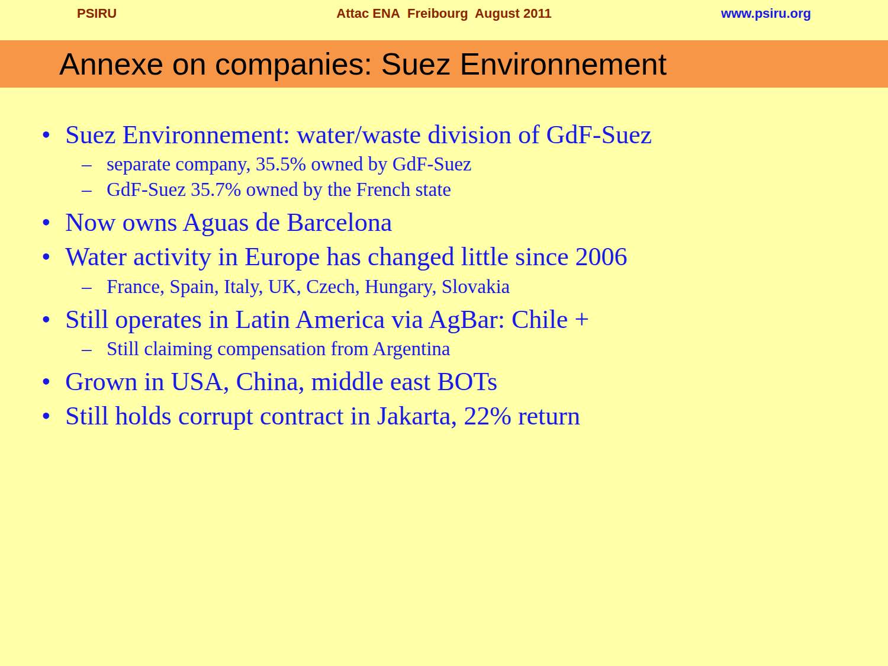PSIRU Attac ENA Freibourg August 2011 www.psiru.org
Annexe on companies: Suez Environnement
•Suez Environnement: water/waste division of GdF-Suez
–separate company, 35.5% owned by GdF-Suez
–GdF-Suez 35.7% owned by the French state
•Now owns Aguas de Barcelona
•Water activity in Europe has changed little since 2006
–France, Spain, Italy, UK, Czech, Hungary, Slovakia
•Still operates in Latin America via AgBar: Chile +
–Still claiming compensation from Argentina
•Grown in USA, China, middle east BOTs
•Still holds corrupt contract in Jakarta, 22% return